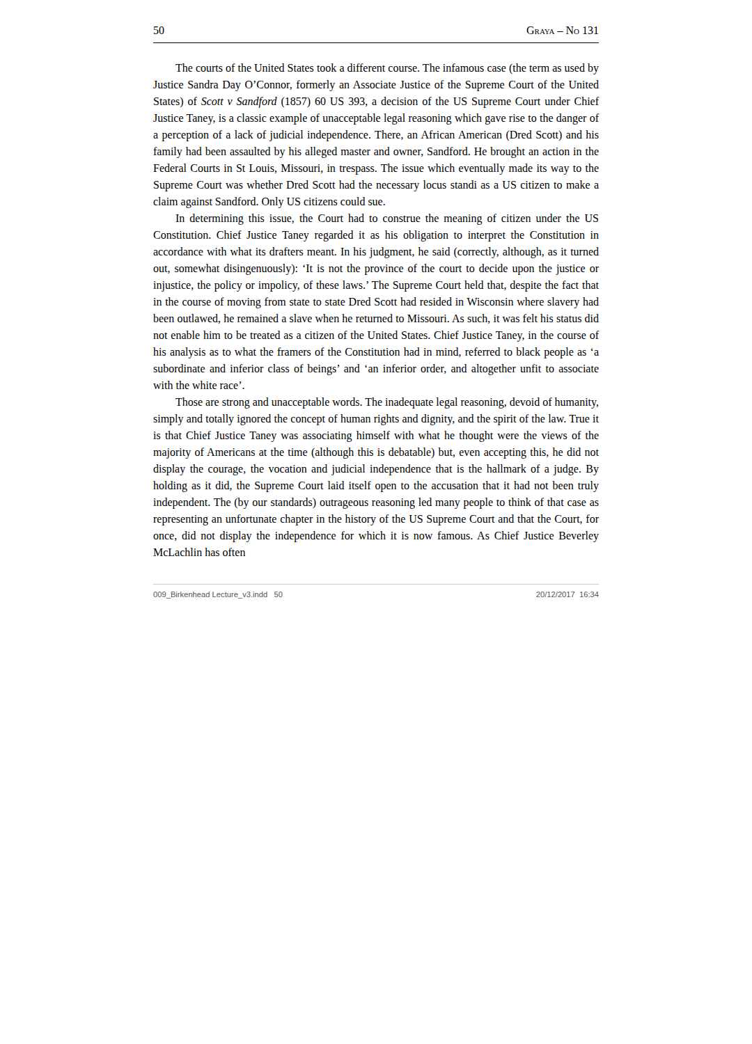50 Graya – No 131
The courts of the United States took a different course. The infamous case (the term as used by Justice Sandra Day O’Connor, formerly an Associate Justice of the Supreme Court of the United States) of Scott v Sandford (1857) 60 US 393, a decision of the US Supreme Court under Chief Justice Taney, is a classic example of unacceptable legal reasoning which gave rise to the danger of a perception of a lack of judicial independence. There, an African American (Dred Scott) and his family had been assaulted by his alleged master and owner, Sandford. He brought an action in the Federal Courts in St Louis, Missouri, in trespass. The issue which eventually made its way to the Supreme Court was whether Dred Scott had the necessary locus standi as a US citizen to make a claim against Sandford. Only US citizens could sue.
In determining this issue, the Court had to construe the meaning of citizen under the US Constitution. Chief Justice Taney regarded it as his obligation to interpret the Constitution in accordance with what its drafters meant. In his judgment, he said (correctly, although, as it turned out, somewhat disingenuously): ‘It is not the province of the court to decide upon the justice or injustice, the policy or impolicy, of these laws.’ The Supreme Court held that, despite the fact that in the course of moving from state to state Dred Scott had resided in Wisconsin where slavery had been outlawed, he remained a slave when he returned to Missouri. As such, it was felt his status did not enable him to be treated as a citizen of the United States. Chief Justice Taney, in the course of his analysis as to what the framers of the Constitution had in mind, referred to black people as ‘a subordinate and inferior class of beings’ and ‘an inferior order, and altogether unfit to associate with the white race’.
Those are strong and unacceptable words. The inadequate legal reasoning, devoid of humanity, simply and totally ignored the concept of human rights and dignity, and the spirit of the law. True it is that Chief Justice Taney was associating himself with what he thought were the views of the majority of Americans at the time (although this is debatable) but, even accepting this, he did not display the courage, the vocation and judicial independence that is the hallmark of a judge. By holding as it did, the Supreme Court laid itself open to the accusation that it had not been truly independent. The (by our standards) outrageous reasoning led many people to think of that case as representing an unfortunate chapter in the history of the US Supreme Court and that the Court, for once, did not display the independence for which it is now famous. As Chief Justice Beverley McLachlin has often
009_Birkenhead Lecture_v3.indd 50 20/12/2017 16:34